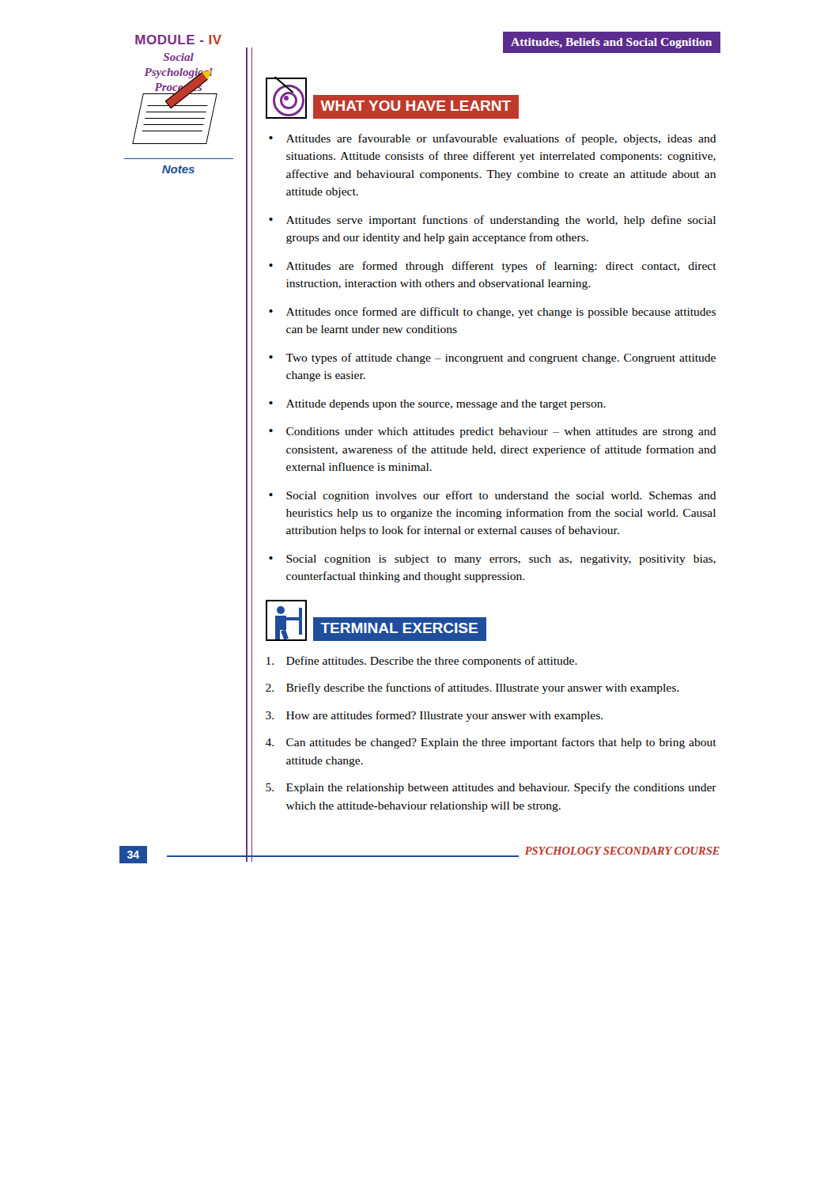MODULE - IV
Social
Psychological
Processes
Attitudes, Beliefs and Social Cognition
Notes
WHAT YOU HAVE LEARNT
Attitudes are favourable or unfavourable evaluations of people, objects, ideas and situations. Attitude consists of three different yet interrelated components: cognitive, affective and behavioural components. They combine to create an attitude about an attitude object.
Attitudes serve important functions of understanding the world, help define social groups and our identity and help gain acceptance from others.
Attitudes are formed through different types of learning: direct contact, direct instruction, interaction with others and observational learning.
Attitudes once formed are difficult to change, yet change is possible because attitudes can be learnt under new conditions
Two types of attitude change – incongruent and congruent change. Congruent attitude change is easier.
Attitude depends upon the source, message and the target person.
Conditions under which attitudes predict behaviour – when attitudes are strong and consistent, awareness of the attitude held, direct experience of attitude formation and external influence is minimal.
Social cognition involves our effort to understand the social world. Schemas and heuristics help us to organize the incoming information from the social world. Causal attribution helps to look for internal or external causes of behaviour.
Social cognition is subject to many errors, such as, negativity, positivity bias, counterfactual thinking and thought suppression.
TERMINAL EXERCISE
Define attitudes. Describe the three components of attitude.
Briefly describe the functions of attitudes. Illustrate your answer with examples.
How are attitudes formed? Illustrate your answer with examples.
Can attitudes be changed? Explain the three important factors that help to bring about attitude change.
Explain the relationship between attitudes and behaviour. Specify the conditions under which the attitude-behaviour relationship will be strong.
34
PSYCHOLOGY SECONDARY COURSE